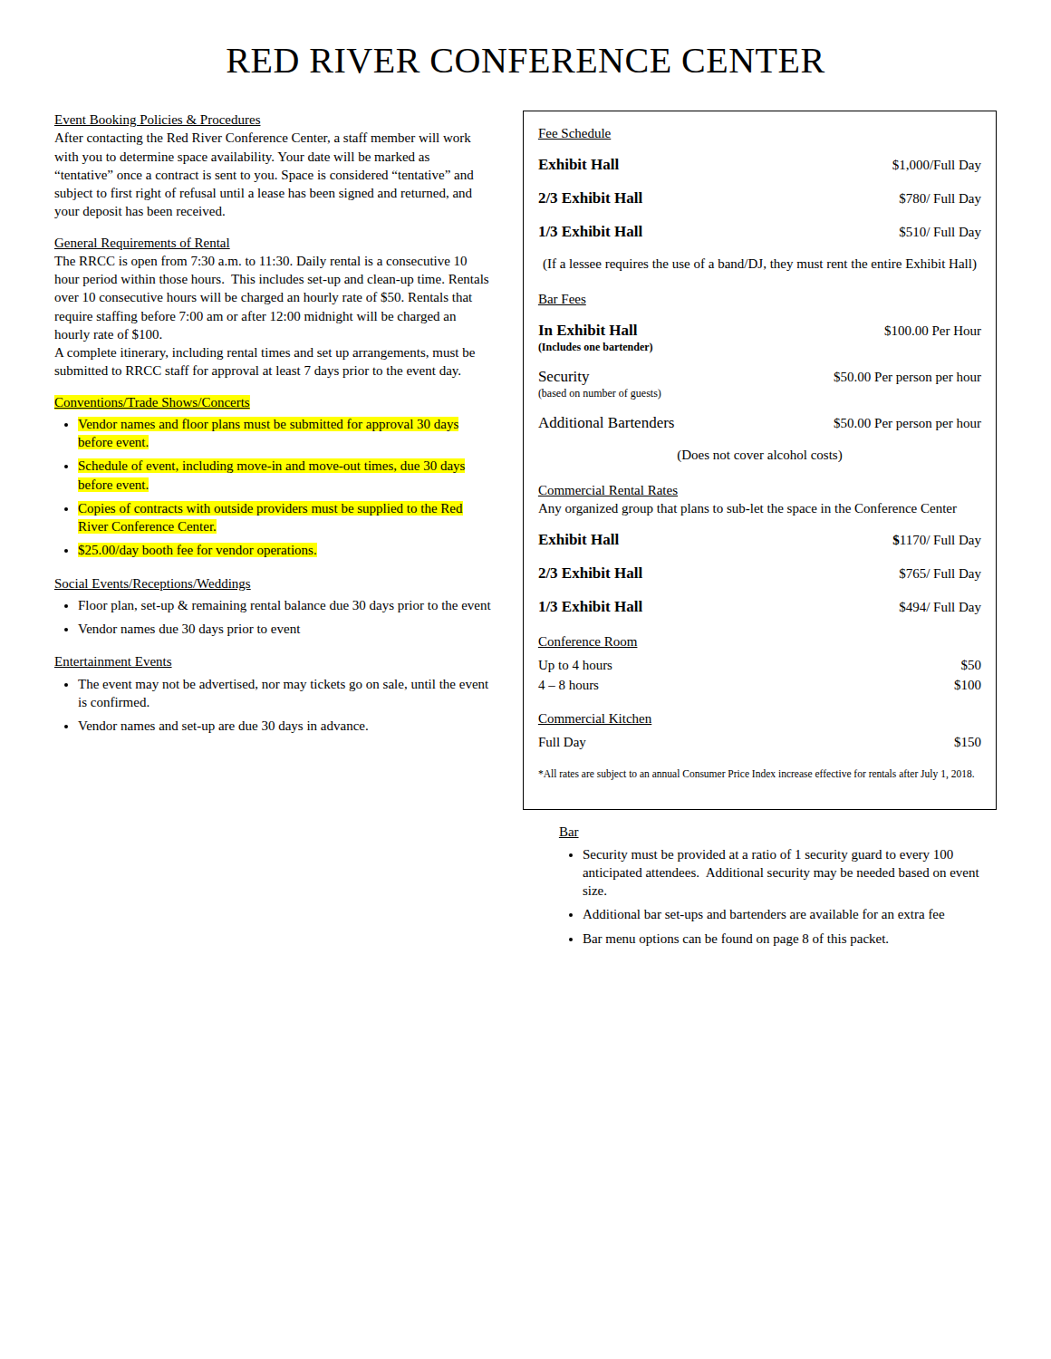RED RIVER CONFERENCE CENTER
Event Booking Policies & Procedures
After contacting the Red River Conference Center, a staff member will work with you to determine space availability. Your date will be marked as “tentative” once a contract is sent to you. Space is considered “tentative” and subject to first right of refusal until a lease has been signed and returned, and your deposit has been received.
General Requirements of Rental
The RRCC is open from 7:30 a.m. to 11:30. Daily rental is a consecutive 10 hour period within those hours. This includes set-up and clean-up time. Rentals over 10 consecutive hours will be charged an hourly rate of $50. Rentals that require staffing before 7:00 am or after 12:00 midnight will be charged an hourly rate of $100.
A complete itinerary, including rental times and set up arrangements, must be submitted to RRCC staff for approval at least 7 days prior to the event day.
Conventions/Trade Shows/Concerts
Vendor names and floor plans must be submitted for approval 30 days before event.
Schedule of event, including move-in and move-out times, due 30 days before event.
Copies of contracts with outside providers must be supplied to the Red River Conference Center.
$25.00/day booth fee for vendor operations.
Social Events/Receptions/Weddings
Floor plan, set-up & remaining rental balance due 30 days prior to the event
Vendor names due 30 days prior to event
Entertainment Events
The event may not be advertised, nor may tickets go on sale, until the event is confirmed.
Vendor names and set-up are due 30 days in advance.
Fee Schedule
Exhibit Hall $1,000/Full Day
2/3 Exhibit Hall $780/ Full Day
1/3 Exhibit Hall $510/ Full Day
(If a lessee requires the use of a band/DJ, they must rent the entire Exhibit Hall)
Bar Fees
In Exhibit Hall(Includes one bartender) $100.00 Per Hour
Security(based on number of guests) $50.00 Per person per hour
Additional Bartenders $50.00 Per person per hour
(Does not cover alcohol costs)
Commercial Rental Rates
Any organized group that plans to sub-let the space in the Conference Center
Exhibit Hall $1170/ Full Day
2/3 Exhibit Hall $765/ Full Day
1/3 Exhibit Hall $494/ Full Day
Conference Room
Up to 4 hours$50
4 – 8 hours$100
Commercial Kitchen
Full Day$150
*All rates are subject to an annual Consumer Price Index increase effective for rentals after July 1, 2018.
Bar
Security must be provided at a ratio of 1 security guard to every 100 anticipated attendees. Additional security may be needed based on event size.
Additional bar set-ups and bartenders are available for an extra fee
Bar menu options can be found on page 8 of this packet.